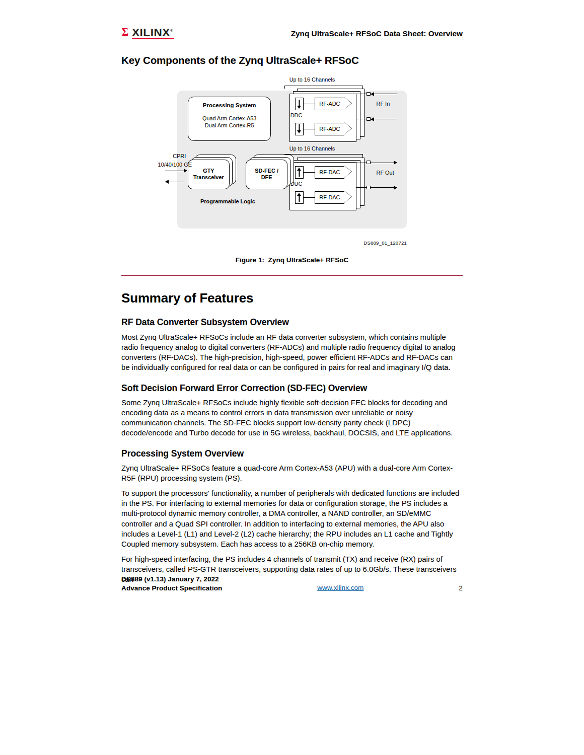Σ XILINX®
Zynq UltraScale+ RFSoC Data Sheet: Overview
Key Components of the Zynq UltraScale+ RFSoC
Up to 16 Channels
Processing System
Quad Arm Cortex-A53
Dual Arm Cortex-R5
DDC
RF-ADC
RF-ADC
RF In
Up to 16 Channels
DUC
RF-DAC
RF-DAC
RF Out
GTY
Transceiver
SD-FEC /
DFE
CPRI
10/40/100 GE
Programmable Logic
DS889_01_120721
Figure 1: Zynq UltraScale+ RFSoC
Summary of Features
RF Data Converter Subsystem Overview
Most Zynq UltraScale+ RFSoCs include an RF data converter subsystem, which contains multiple radio frequency analog to digital converters (RF-ADCs) and multiple radio frequency digital to analog converters (RF-DACs). The high-precision, high-speed, power efficient RF-ADCs and RF-DACs can be individually configured for real data or can be configured in pairs for real and imaginary I/Q data.
Soft Decision Forward Error Correction (SD-FEC) Overview
Some Zynq UltraScale+ RFSoCs include highly flexible soft-decision FEC blocks for decoding and encoding data as a means to control errors in data transmission over unreliable or noisy communication channels. The SD-FEC blocks support low-density parity check (LDPC) decode/encode and Turbo decode for use in 5G wireless, backhaul, DOCSIS, and LTE applications.
Processing System Overview
Zynq UltraScale+ RFSoCs feature a quad-core Arm Cortex-A53 (APU) with a dual-core Arm Cortex-R5F (RPU) processing system (PS).
To support the processors' functionality, a number of peripherals with dedicated functions are included in the PS. For interfacing to external memories for data or configuration storage, the PS includes a multi-protocol dynamic memory controller, a DMA controller, a NAND controller, an SD/eMMC controller and a Quad SPI controller. In addition to interfacing to external memories, the APU also includes a Level-1 (L1) and Level-2 (L2) cache hierarchy; the RPU includes an L1 cache and Tightly Coupled memory subsystem. Each has access to a 256KB on-chip memory.
For high-speed interfacing, the PS includes 4 channels of transmit (TX) and receive (RX) pairs of transceivers, called PS-GTR transceivers, supporting data rates of up to 6.0Gb/s. These transceivers can
DS889 (v1.13) January 7, 2022
Advance Product Specification
www.xilinx.com
2